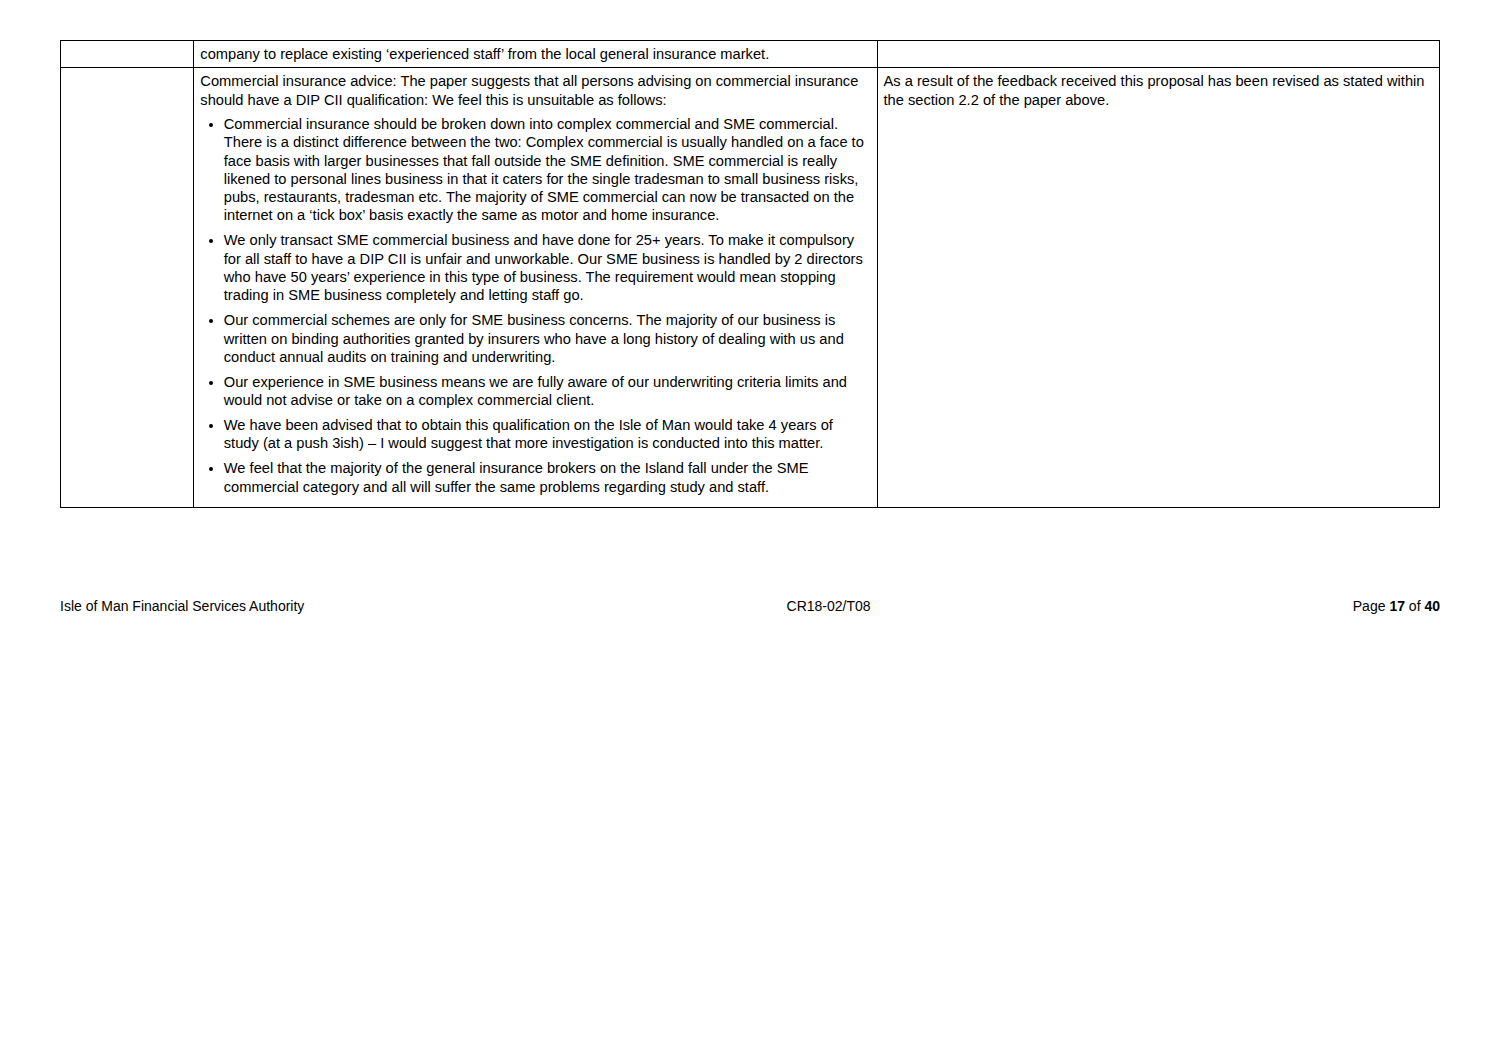| | company to replace existing ‘experienced staff’ from the local general insurance market. | |
| | Commercial insurance advice: The paper suggests that all persons advising on commercial insurance should have a DIP CII qualification: We feel this is unsuitable as follows: Commercial insurance should be broken down into complex commercial and SME commercial. There is a distinct difference between the two: Complex commercial is usually handled on a face to face basis with larger businesses that fall outside the SME definition. SME commercial is really likened to personal lines business in that it caters for the single tradesman to small business risks, pubs, restaurants, tradesman etc. The majority of SME commercial can now be transacted on the internet on a ‘tick box’ basis exactly the same as motor and home insurance. We only transact SME commercial business and have done for 25+ years. To make it compulsory for all staff to have a DIP CII is unfair and unworkable. Our SME business is handled by 2 directors who have 50 years’ experience in this type of business. The requirement would mean stopping trading in SME business completely and letting staff go. Our commercial schemes are only for SME business concerns. The majority of our business is written on binding authorities granted by insurers who have a long history of dealing with us and conduct annual audits on training and underwriting. Our experience in SME business means we are fully aware of our underwriting criteria limits and would not advise or take on a complex commercial client. We have been advised that to obtain this qualification on the Isle of Man would take 4 years of study (at a push 3ish) – I would suggest that more investigation is conducted into this matter. We feel that the majority of the general insurance brokers on the Island fall under the SME commercial category and all will suffer the same problems regarding study and staff. | As a result of the feedback received this proposal has been revised as stated within the section 2.2 of the paper above. |
Isle of Man Financial Services Authority
CR18-02/T08
Page 17 of 40